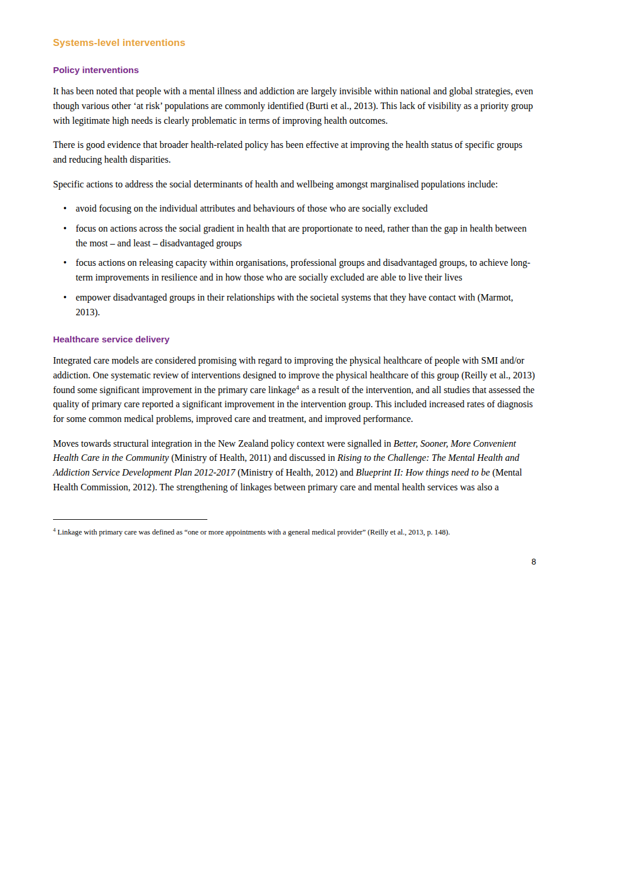Systems-level interventions
Policy interventions
It has been noted that people with a mental illness and addiction are largely invisible within national and global strategies, even though various other ‘at risk’ populations are commonly identified (Burti et al., 2013). This lack of visibility as a priority group with legitimate high needs is clearly problematic in terms of improving health outcomes.
There is good evidence that broader health-related policy has been effective at improving the health status of specific groups and reducing health disparities.
Specific actions to address the social determinants of health and wellbeing amongst marginalised populations include:
avoid focusing on the individual attributes and behaviours of those who are socially excluded
focus on actions across the social gradient in health that are proportionate to need, rather than the gap in health between the most – and least – disadvantaged groups
focus actions on releasing capacity within organisations, professional groups and disadvantaged groups, to achieve long-term improvements in resilience and in how those who are socially excluded are able to live their lives
empower disadvantaged groups in their relationships with the societal systems that they have contact with (Marmot, 2013).
Healthcare service delivery
Integrated care models are considered promising with regard to improving the physical healthcare of people with SMI and/or addiction. One systematic review of interventions designed to improve the physical healthcare of this group (Reilly et al., 2013) found some significant improvement in the primary care linkage4 as a result of the intervention, and all studies that assessed the quality of primary care reported a significant improvement in the intervention group. This included increased rates of diagnosis for some common medical problems, improved care and treatment, and improved performance.
Moves towards structural integration in the New Zealand policy context were signalled in Better, Sooner, More Convenient Health Care in the Community (Ministry of Health, 2011) and discussed in Rising to the Challenge: The Mental Health and Addiction Service Development Plan 2012-2017 (Ministry of Health, 2012) and Blueprint II: How things need to be (Mental Health Commission, 2012). The strengthening of linkages between primary care and mental health services was also a
4 Linkage with primary care was defined as “one or more appointments with a general medical provider” (Reilly et al., 2013, p. 148).
8